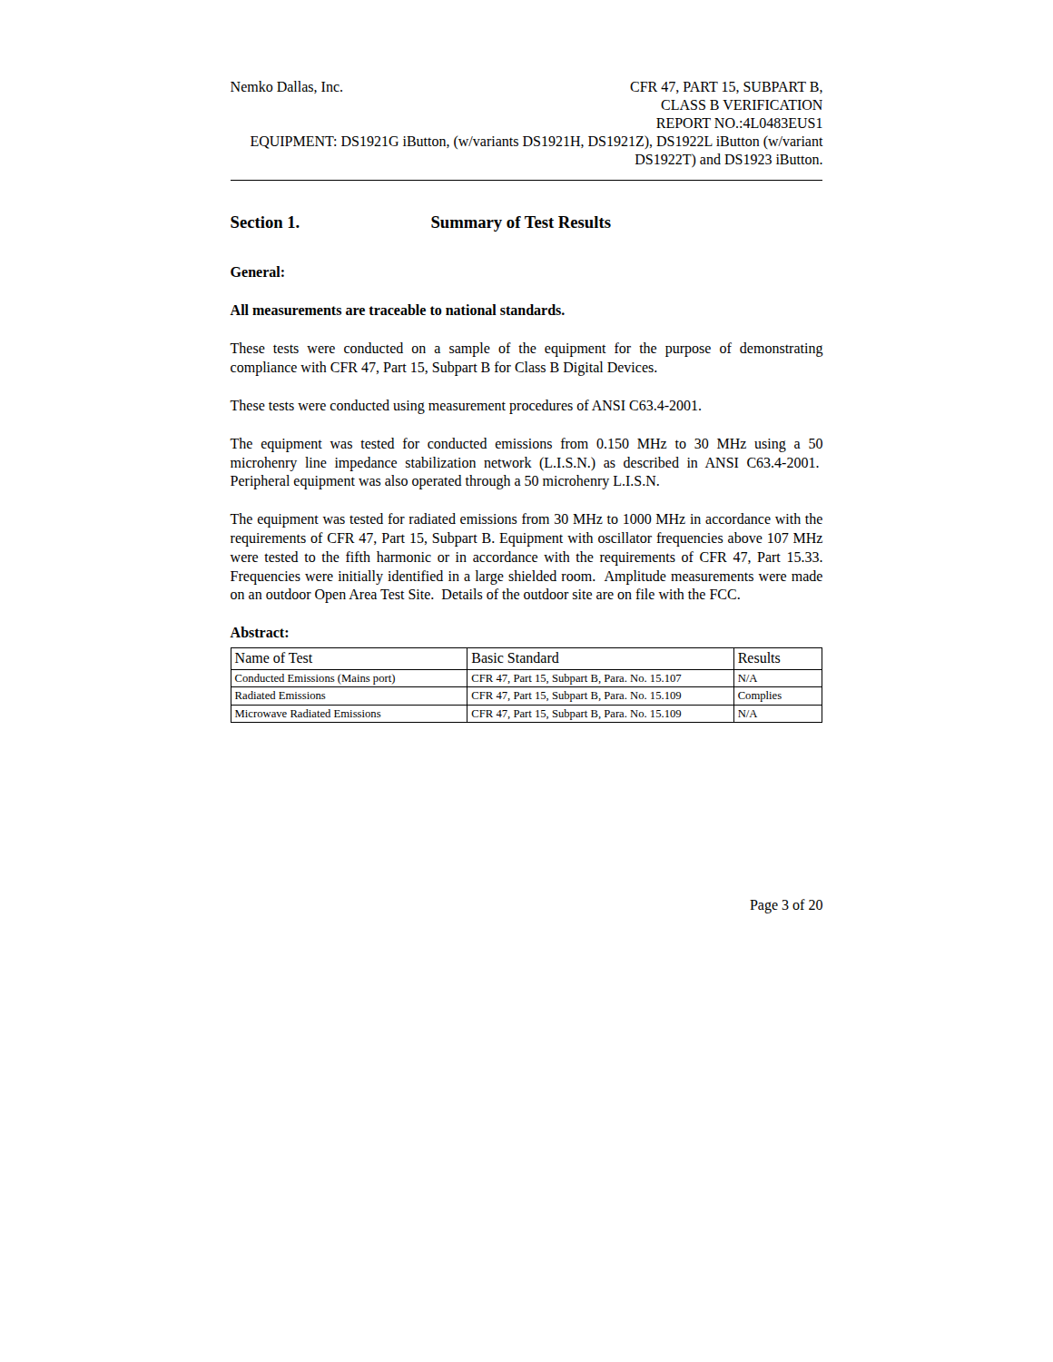Nemko Dallas, Inc.
CFR 47, PART 15, SUBPART B,
CLASS B VERIFICATION
REPORT NO.:4L0483EUS1
EQUIPMENT: DS1921G iButton, (w/variants DS1921H, DS1921Z), DS1922L iButton (w/variant DS1922T) and DS1923 iButton.
Section 1. Summary of Test Results
General:
All measurements are traceable to national standards.
These tests were conducted on a sample of the equipment for the purpose of demonstrating compliance with CFR 47, Part 15, Subpart B for Class B Digital Devices.
These tests were conducted using measurement procedures of ANSI C63.4-2001.
The equipment was tested for conducted emissions from 0.150 MHz to 30 MHz using a 50 microhenry line impedance stabilization network (L.I.S.N.) as described in ANSI C63.4-2001. Peripheral equipment was also operated through a 50 microhenry L.I.S.N.
The equipment was tested for radiated emissions from 30 MHz to 1000 MHz in accordance with the requirements of CFR 47, Part 15, Subpart B. Equipment with oscillator frequencies above 107 MHz were tested to the fifth harmonic or in accordance with the requirements of CFR 47, Part 15.33. Frequencies were initially identified in a large shielded room. Amplitude measurements were made on an outdoor Open Area Test Site. Details of the outdoor site are on file with the FCC.
Abstract:
| Name of Test | Basic Standard | Results |
| Conducted Emissions (Mains port) | CFR 47, Part 15, Subpart B, Para. No. 15.107 | N/A |
| Radiated Emissions | CFR 47, Part 15, Subpart B, Para. No. 15.109 | Complies |
| Microwave Radiated Emissions | CFR 47, Part 15, Subpart B, Para. No. 15.109 | N/A |
Page 3 of 20